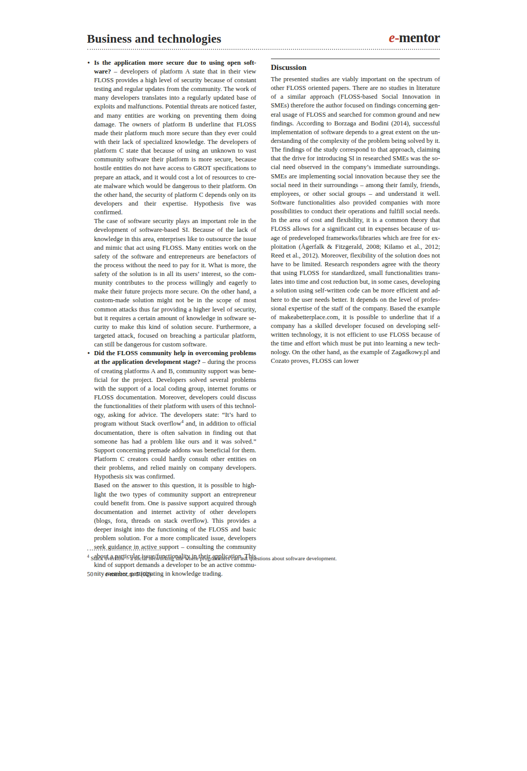Business and technologies
e-mentor
Is the application more secure due to using open software? – developers of platform A state that in their view FLOSS provides a high level of security because of constant testing and regular updates from the community. The work of many developers translates into a regularly updated base of exploits and malfunctions. Potential threats are noticed faster, and many entities are working on preventing them doing damage. The owners of platform B underline that FLOSS made their platform much more secure than they ever could with their lack of specialized knowledge. The developers of platform C state that because of using an unknown to vast community software their platform is more secure, because hostile entities do not have access to GROT specifications to prepare an attack, and it would cost a lot of resources to create malware which would be dangerous to their platform. On the other hand, the security of platform C depends only on its developers and their expertise. Hypothesis five was confirmed.
The case of software security plays an important role in the development of software-based SI. Because of the lack of knowledge in this area, enterprises like to outsource the issue and mimic that act using FLOSS. Many entities work on the safety of the software and entrepreneurs are benefactors of the process without the need to pay for it. What is more, the safety of the solution is in all its users’ interest, so the community contributes to the process willingly and eagerly to make their future projects more secure. On the other hand, a custom-made solution might not be in the scope of most common attacks thus far providing a higher level of security, but it requires a certain amount of knowledge in software security to make this kind of solution secure. Furthermore, a targeted attack, focused on breaching a particular platform, can still be dangerous for custom software.
Did the FLOSS community help in overcoming problems at the application development stage? – during the process of creating platforms A and B, community support was beneficial for the project. Developers solved several problems with the support of a local coding group, internet forums or FLOSS documentation. Moreover, developers could discuss the functionalities of their platform with users of this technology, asking for advice. The developers state: “It’s hard to program without Stack overflow4 and, in addition to official documentation, there is often salvation in finding out that someone has had a problem like ours and it was solved.” Support concerning premade addons was beneficial for them. Platform C creators could hardly consult other entities on their problems, and relied mainly on company developers. Hypothesis six was confirmed.
Based on the answer to this question, it is possible to highlight the two types of community support an entrepreneur could benefit from. One is passive support acquired through documentation and internet activity of other developers (blogs, fora, threads on stack overflow). This provides a deeper insight into the functioning of the FLOSS and basic problem solution. For a more complicated issue, developers seek guidance in active support – consulting the community about a particular issue/functionality in their application. This kind of support demands a developer to be an active community member, participating in knowledge trading.
Discussion
The presented studies are viably important on the spectrum of other FLOSS oriented papers. There are no studies in literature of a similar approach (FLOSS-based Social Innovation in SMEs) therefore the author focused on findings concerning general usage of FLOSS and searched for common ground and new findings. According to Borzaga and Bodini (2014), successful implementation of software depends to a great extent on the understanding of the complexity of the problem being solved by it. The findings of the study correspond to that approach, claiming that the drive for introducing SI in researched SMEs was the social need observed in the company’s immediate surroundings. SMEs are implementing social innovation because they see the social need in their surroundings – among their family, friends, employees, or other social groups – and understand it well. Software functionalities also provided companies with more possibilities to conduct their operations and fulfill social needs. In the area of cost and flexibility, it is a common theory that FLOSS allows for a significant cut in expenses because of usage of predeveloped frameworks/libraries which are free for exploitation (Ågerfalk & Fitzgerald, 2008; Kilamo et al., 2012; Reed et al., 2012). Moreover, flexibility of the solution does not have to be limited. Research responders agree with the theory that using FLOSS for standardized, small functionalities translates into time and cost reduction but, in some cases, developing a solution using self-written code can be more efficient and adhere to the user needs better. It depends on the level of professional expertise of the staff of the company. Based the example of makeabetterplace.com, it is possible to underline that if a company has a skilled developer focused on developing self-written technology, it is not efficient to use FLOSS because of the time and effort which must be put into learning a new technology. On the other hand, as the example of Zagadkowy.pl and Cozato proves, FLOSS can lower
4 Stack overflow – a social networking site where programmers can ask questions about software development.
50 e-mentor nr 5 (92)